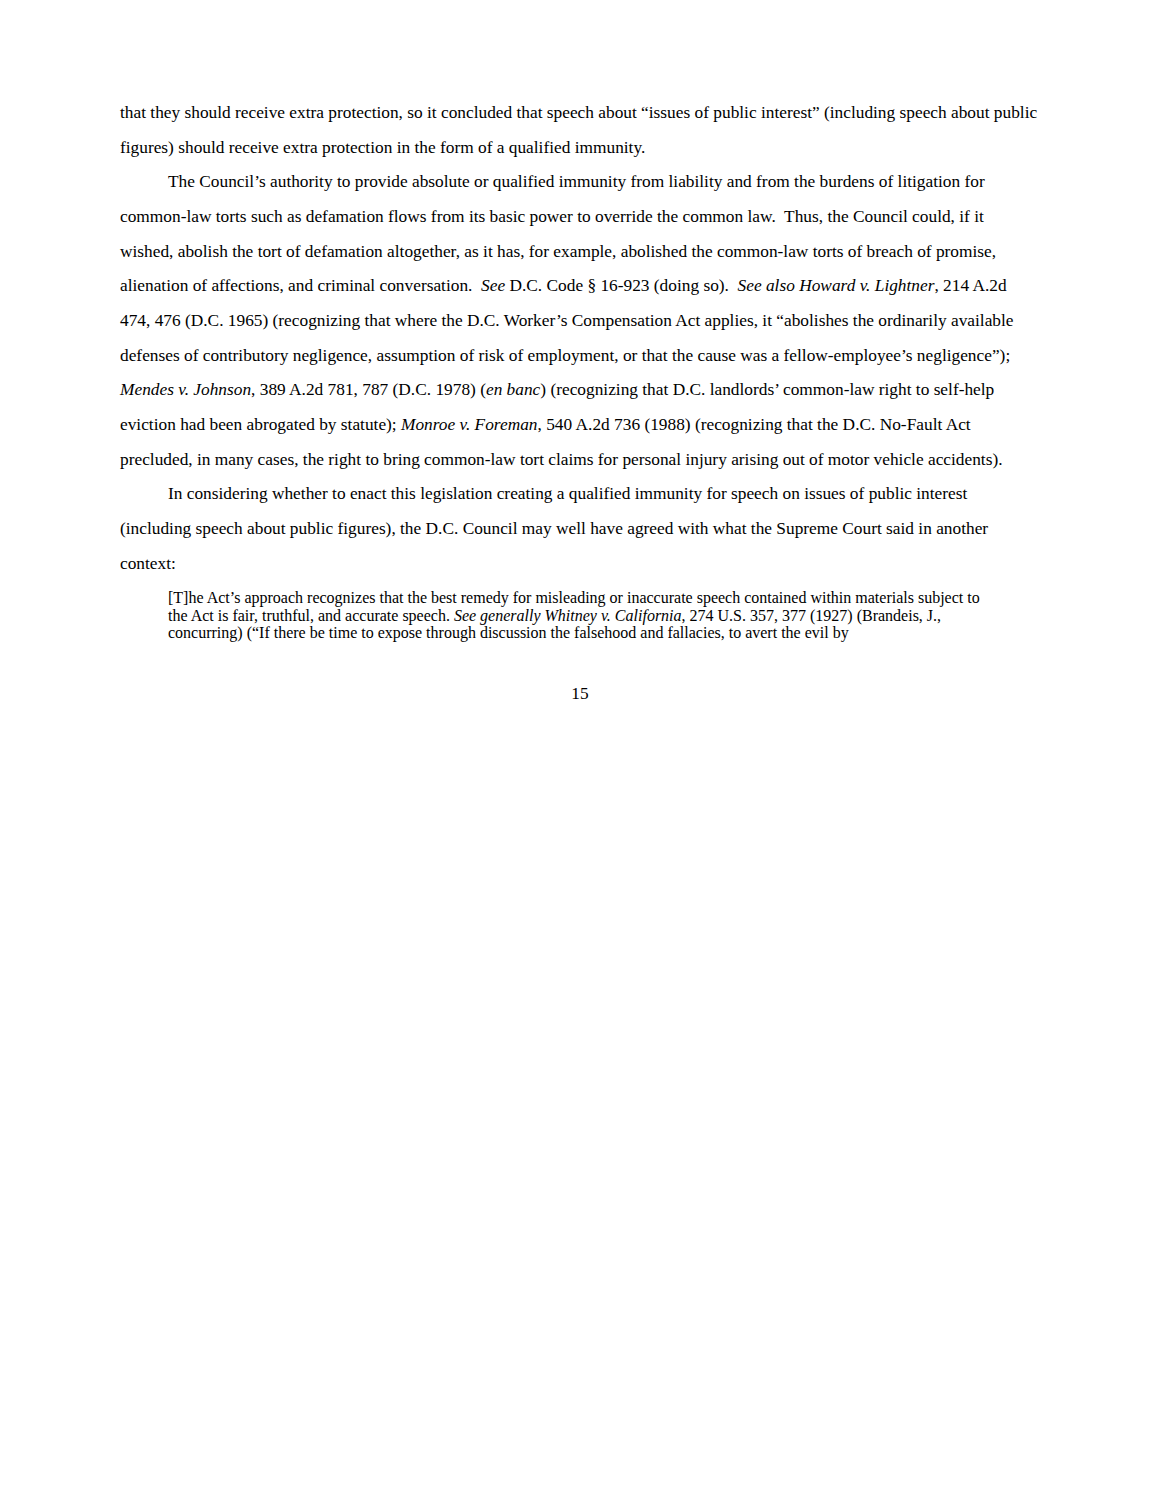that they should receive extra protection, so it concluded that speech about “issues of public interest” (including speech about public figures) should receive extra protection in the form of a qualified immunity.
The Council’s authority to provide absolute or qualified immunity from liability and from the burdens of litigation for common-law torts such as defamation flows from its basic power to override the common law. Thus, the Council could, if it wished, abolish the tort of defamation altogether, as it has, for example, abolished the common-law torts of breach of promise, alienation of affections, and criminal conversation. See D.C. Code § 16-923 (doing so). See also Howard v. Lightner, 214 A.2d 474, 476 (D.C. 1965) (recognizing that where the D.C. Worker’s Compensation Act applies, it “abolishes the ordinarily available defenses of contributory negligence, assumption of risk of employment, or that the cause was a fellow-employee’s negligence”); Mendes v. Johnson, 389 A.2d 781, 787 (D.C. 1978) (en banc) (recognizing that D.C. landlords’ common-law right to self-help eviction had been abrogated by statute); Monroe v. Foreman, 540 A.2d 736 (1988) (recognizing that the D.C. No-Fault Act precluded, in many cases, the right to bring common-law tort claims for personal injury arising out of motor vehicle accidents).
In considering whether to enact this legislation creating a qualified immunity for speech on issues of public interest (including speech about public figures), the D.C. Council may well have agreed with what the Supreme Court said in another context:
[T]he Act’s approach recognizes that the best remedy for misleading or inaccurate speech contained within materials subject to the Act is fair, truthful, and accurate speech. See generally Whitney v. California, 274 U.S. 357, 377 (1927) (Brandeis, J., concurring) (“If there be time to expose through discussion the falsehood and fallacies, to avert the evil by
15